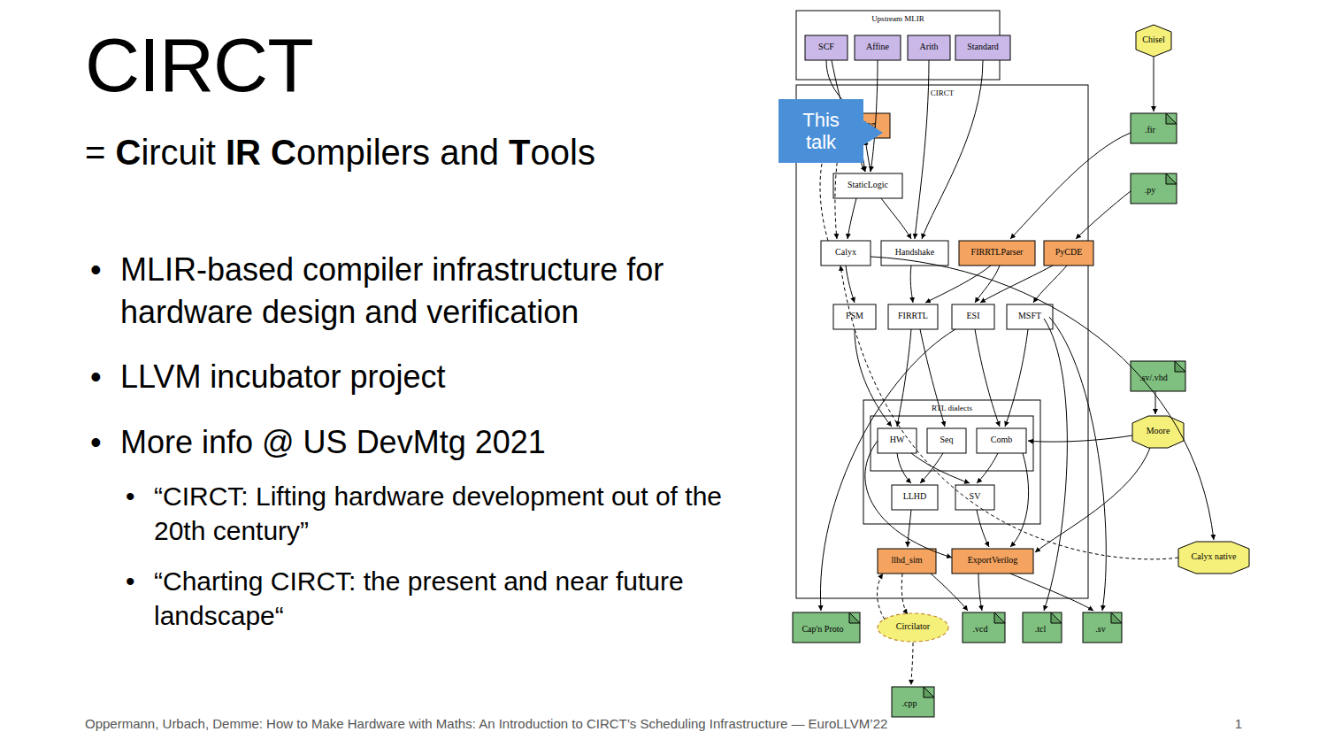CIRCT
= Circuit IR Compilers and Tools
MLIR-based compiler infrastructure for hardware design and verification
LLVM incubator project
More info @ US DevMtg 2021
“CIRCT: Lifting hardware development out of the 20th century”
“Charting CIRCT: the present and near future landscape“
Oppermann, Urbach, Demme: How to Make Hardware with Maths: An Introduction to CIRCT’s Scheduling Infrastructure — EuroLLVM’22
1
This
talk
Upstream MLIR SCF Affine Arith Standard CIRCT Scheduling StaticLogic Calyx Handshake FIRRTLParser PyCDE FSM FIRRTL ESI MSFT RTL dialects HW Seq Comb LLHD SV llhd_sim ExportVerilog Chisel .fir .py .sv/.vhd Moore Calyx native Cap'n Proto Circilator .vcd .tcl .sv .cpp